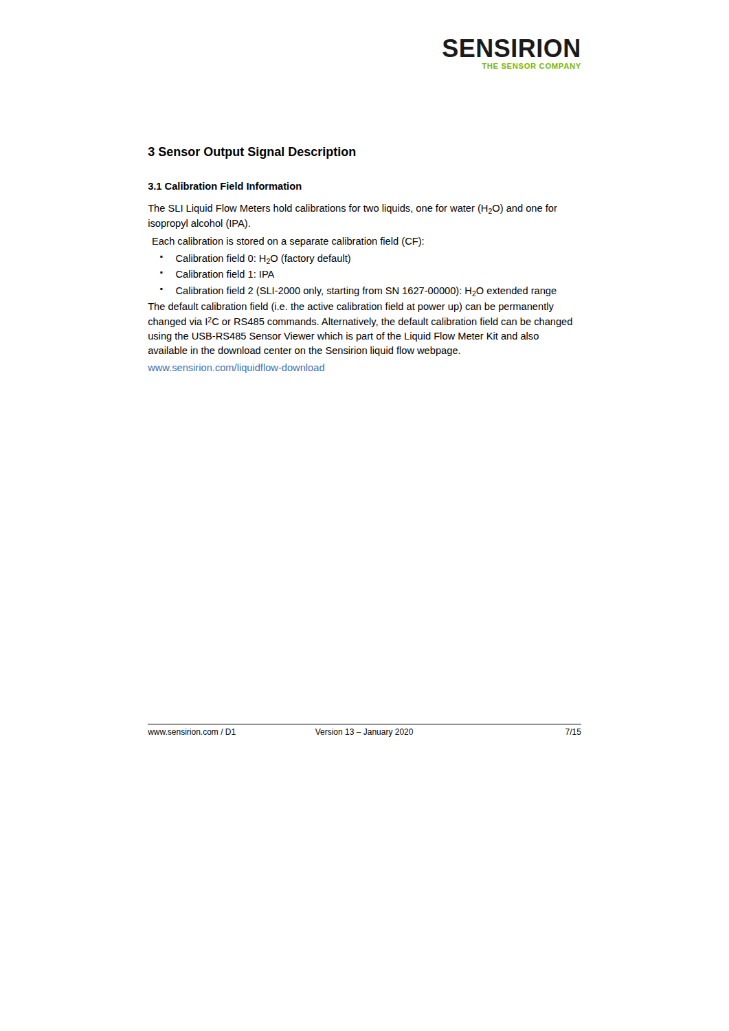SENSIRION
THE SENSOR COMPANY
3 Sensor Output Signal Description
3.1 Calibration Field Information
The SLI Liquid Flow Meters hold calibrations for two liquids, one for water (H2O) and one for isopropyl alcohol (IPA).
Each calibration is stored on a separate calibration field (CF):
Calibration field 0: H2O (factory default)
Calibration field 1: IPA
Calibration field 2 (SLI-2000 only, starting from SN 1627-00000): H2O extended range
The default calibration field (i.e. the active calibration field at power up) can be permanently changed via I2C or RS485 commands. Alternatively, the default calibration field can be changed using the USB-RS485 Sensor Viewer which is part of the Liquid Flow Meter Kit and also available in the download center on the Sensirion liquid flow webpage.
www.sensirion.com/liquidflow-download
www.sensirion.com / D1
Version 13 – January 2020
7/15